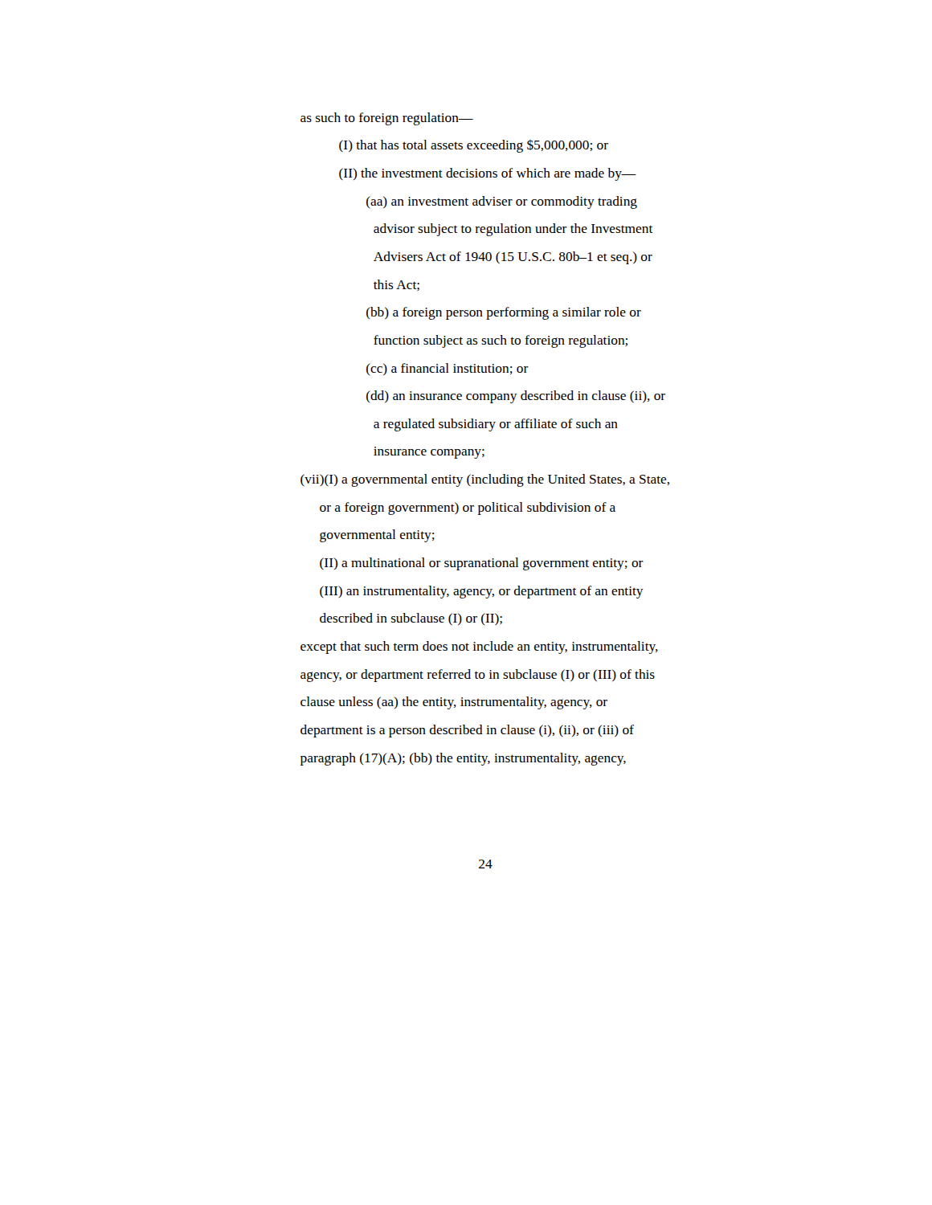as such to foreign regulation—
(I) that has total assets exceeding $5,000,000; or
(II) the investment decisions of which are made by—
(aa) an investment adviser or commodity trading advisor subject to regulation under the Investment Advisers Act of 1940 (15 U.S.C. 80b–1 et seq.) or this Act;
(bb) a foreign person performing a similar role or function subject as such to foreign regulation;
(cc) a financial institution; or
(dd) an insurance company described in clause (ii), or a regulated subsidiary or affiliate of such an insurance company;
(vii)(I) a governmental entity (including the United States, a State, or a foreign government) or political subdivision of a governmental entity;
(II) a multinational or supranational government entity; or
(III) an instrumentality, agency, or department of an entity described in subclause (I) or (II);
except that such term does not include an entity, instrumentality, agency, or department referred to in subclause (I) or (III) of this clause unless (aa) the entity, instrumentality, agency, or department is a person described in clause (i), (ii), or (iii) of paragraph (17)(A); (bb) the entity, instrumentality, agency,
24